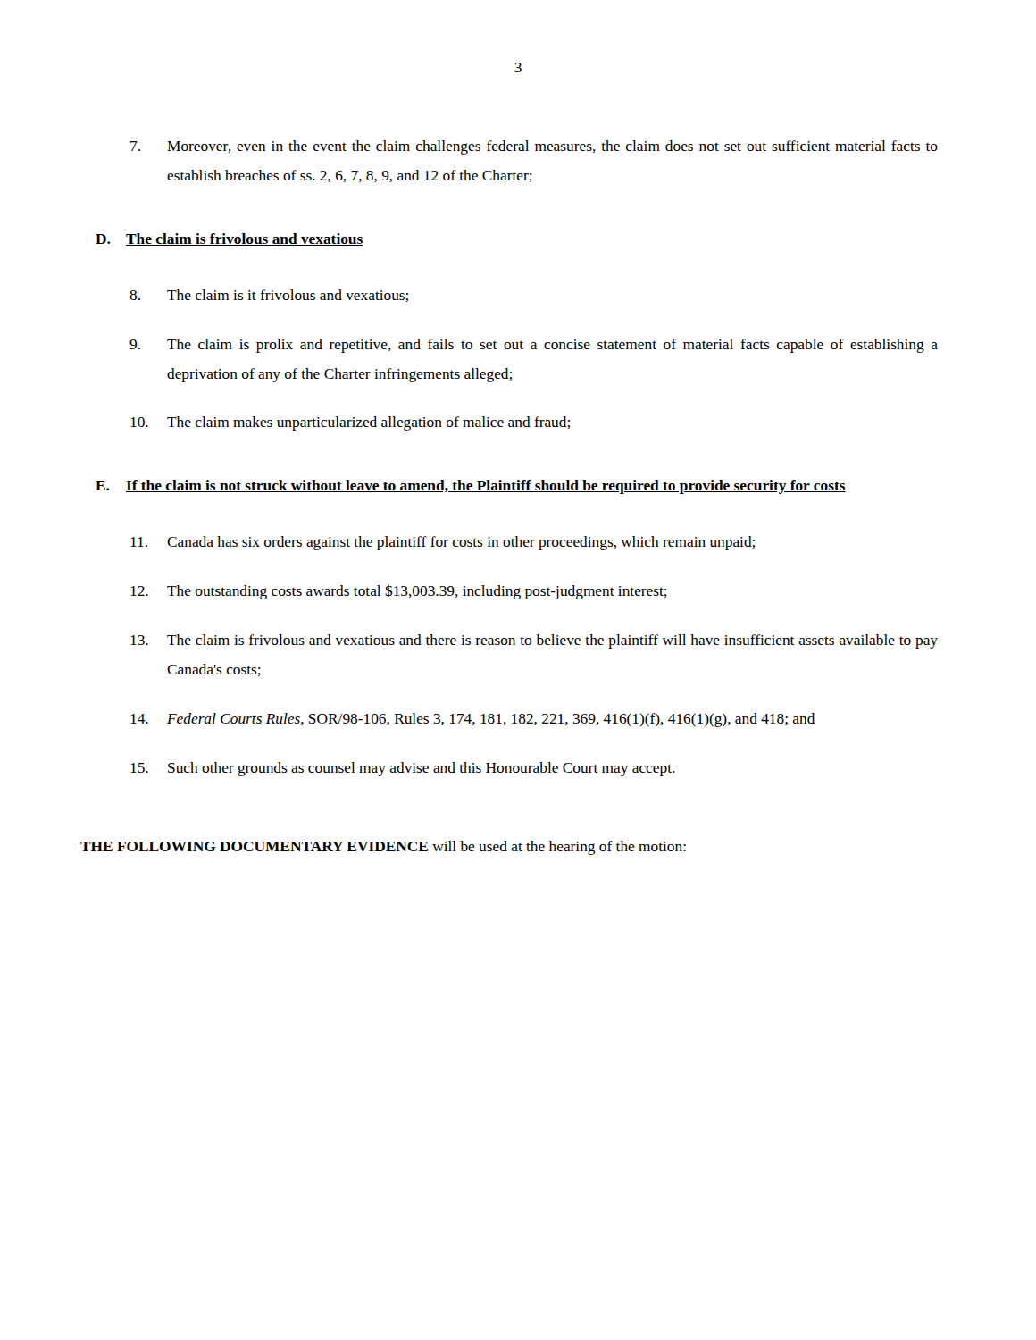3
7.
Moreover, even in the event the claim challenges federal measures, the claim does not set out sufficient material facts to establish breaches of ss. 2, 6, 7, 8, 9, and 12 of the Charter;
D.
The claim is frivolous and vexatious
8.
The claim is it frivolous and vexatious;
9.
The claim is prolix and repetitive, and fails to set out a concise statement of material facts capable of establishing a deprivation of any of the Charter infringements alleged;
10.
The claim makes unparticularized allegation of malice and fraud;
E.
If the claim is not struck without leave to amend, the Plaintiff should be required to provide security for costs
11.
Canada has six orders against the plaintiff for costs in other proceedings, which remain unpaid;
12.
The outstanding costs awards total $13,003.39, including post-judgment interest;
13.
The claim is frivolous and vexatious and there is reason to believe the plaintiff will have insufficient assets available to pay Canada's costs;
14.
Federal Courts Rules, SOR/98-106, Rules 3, 174, 181, 182, 221, 369, 416(1)(f), 416(1)(g), and 418; and
15.
Such other grounds as counsel may advise and this Honourable Court may accept.
THE FOLLOWING DOCUMENTARY EVIDENCE will be used at the hearing of the motion: